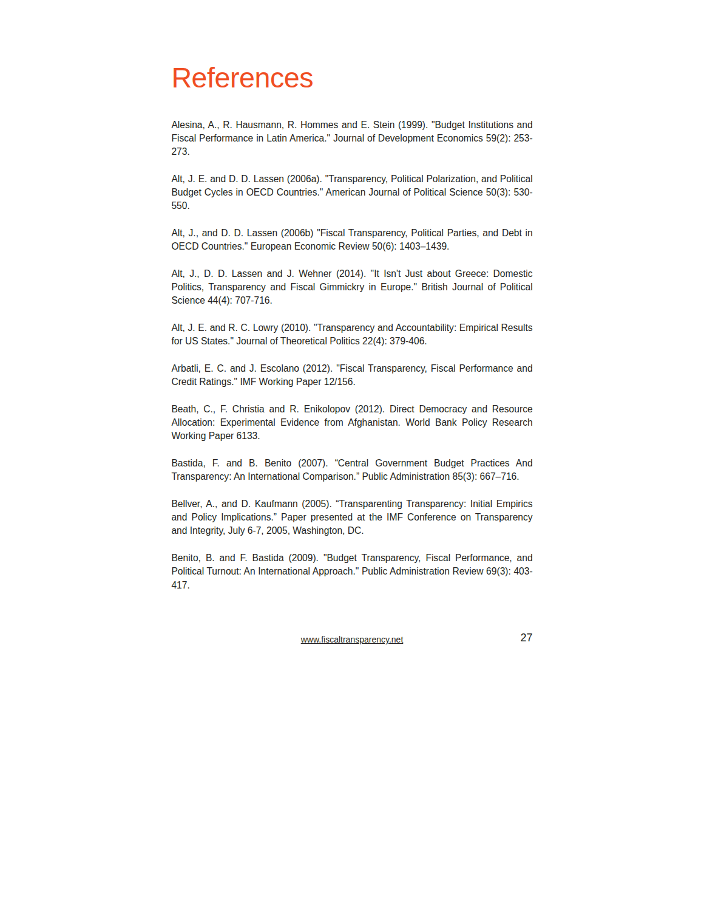References
Alesina, A., R. Hausmann, R. Hommes and E. Stein (1999). "Budget Institutions and Fiscal Performance in Latin America." Journal of Development Economics 59(2): 253-273.
Alt, J. E. and D. D. Lassen (2006a). "Transparency, Political Polarization, and Political Budget Cycles in OECD Countries." American Journal of Political Science 50(3): 530-550.
Alt, J., and D. D. Lassen (2006b) "Fiscal Transparency, Political Parties, and Debt in OECD Countries." European Economic Review 50(6): 1403–1439.
Alt, J., D. D. Lassen and J. Wehner (2014). "It Isn't Just about Greece: Domestic Politics, Transparency and Fiscal Gimmickry in Europe." British Journal of Political Science 44(4): 707-716.
Alt, J. E. and R. C. Lowry (2010). "Transparency and Accountability: Empirical Results for US States." Journal of Theoretical Politics 22(4): 379-406.
Arbatli, E. C. and J. Escolano (2012). "Fiscal Transparency, Fiscal Performance and Credit Ratings." IMF Working Paper 12/156.
Beath, C., F. Christia and R. Enikolopov (2012). Direct Democracy and Resource Allocation: Experimental Evidence from Afghanistan. World Bank Policy Research Working Paper 6133.
Bastida, F. and B. Benito (2007). “Central Government Budget Practices And Transparency: An International Comparison.” Public Administration 85(3): 667–716.
Bellver, A., and D. Kaufmann (2005). “Transparenting Transparency: Initial Empirics and Policy Implications.” Paper presented at the IMF Conference on Transparency and Integrity, July 6-7, 2005, Washington, DC.
Benito, B. and F. Bastida (2009). "Budget Transparency, Fiscal Performance, and Political Turnout: An International Approach." Public Administration Review 69(3): 403-417.
www.fiscaltransparency.net 27